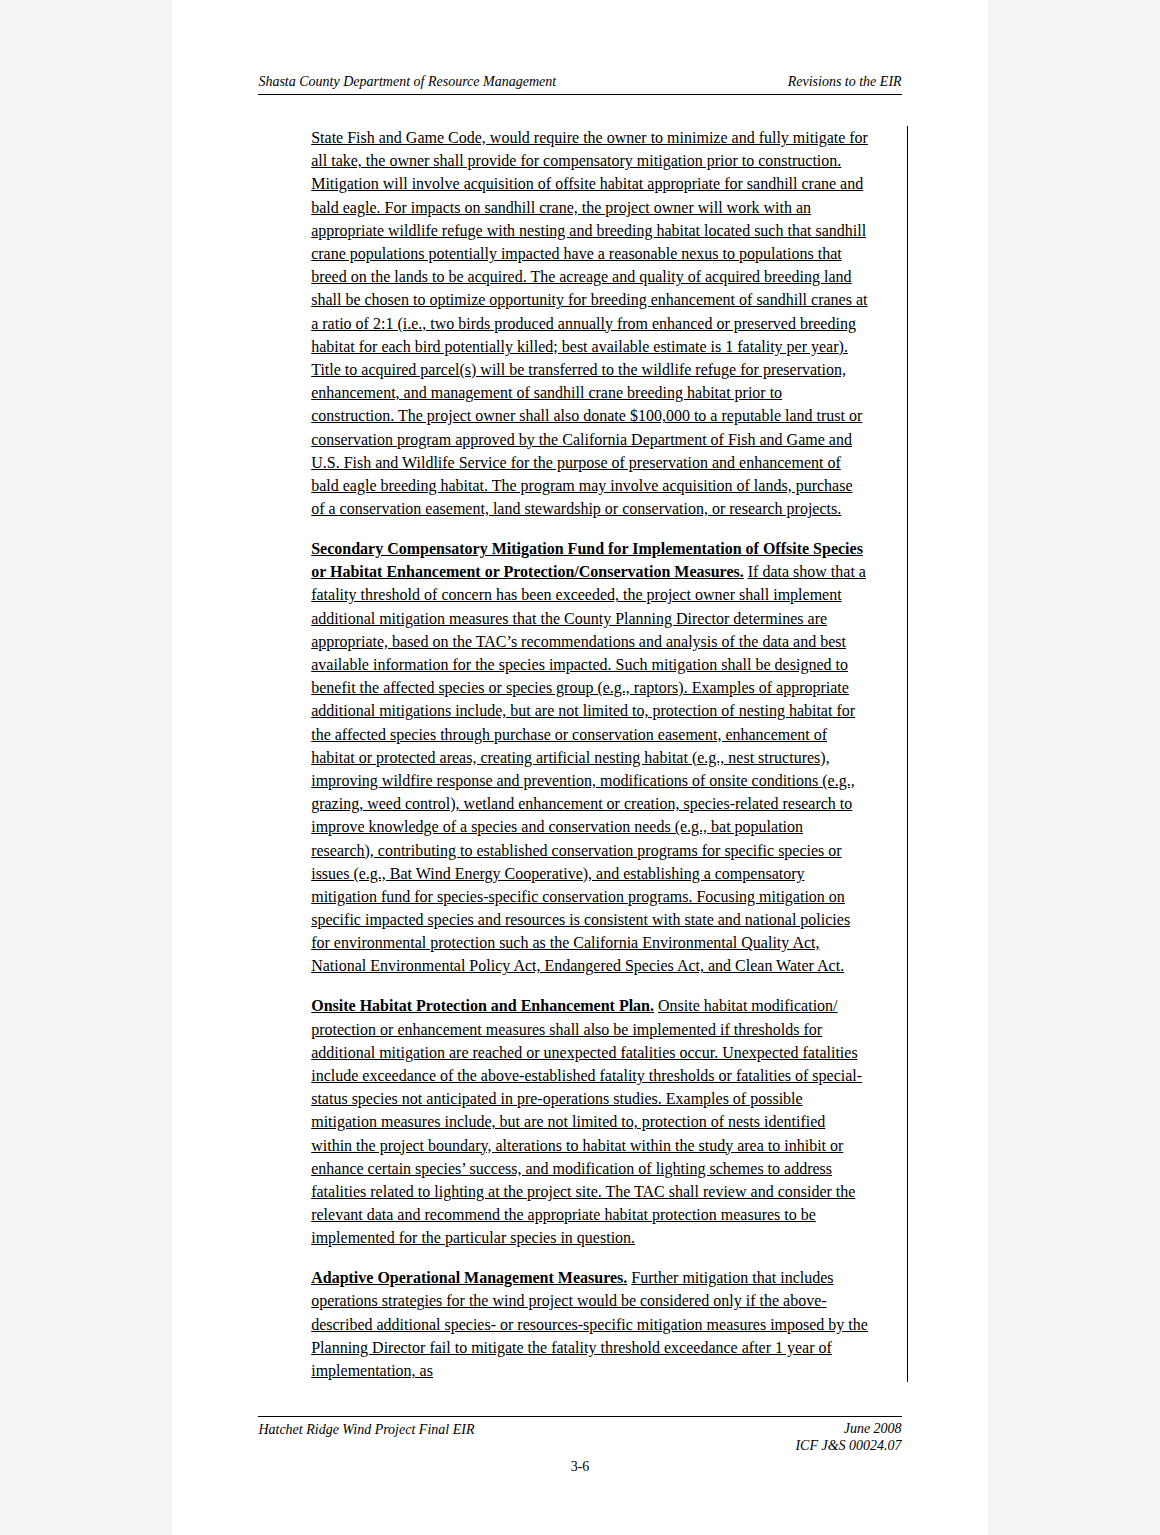Shasta County Department of Resource Management
Revisions to the EIR
State Fish and Game Code, would require the owner to minimize and fully mitigate for all take, the owner shall provide for compensatory mitigation prior to construction. Mitigation will involve acquisition of offsite habitat appropriate for sandhill crane and bald eagle. For impacts on sandhill crane, the project owner will work with an appropriate wildlife refuge with nesting and breeding habitat located such that sandhill crane populations potentially impacted have a reasonable nexus to populations that breed on the lands to be acquired. The acreage and quality of acquired breeding land shall be chosen to optimize opportunity for breeding enhancement of sandhill cranes at a ratio of 2:1 (i.e., two birds produced annually from enhanced or preserved breeding habitat for each bird potentially killed; best available estimate is 1 fatality per year). Title to acquired parcel(s) will be transferred to the wildlife refuge for preservation, enhancement, and management of sandhill crane breeding habitat prior to construction. The project owner shall also donate $100,000 to a reputable land trust or conservation program approved by the California Department of Fish and Game and U.S. Fish and Wildlife Service for the purpose of preservation and enhancement of bald eagle breeding habitat. The program may involve acquisition of lands, purchase of a conservation easement, land stewardship or conservation, or research projects.
Secondary Compensatory Mitigation Fund for Implementation of Offsite Species or Habitat Enhancement or Protection/Conservation Measures. If data show that a fatality threshold of concern has been exceeded, the project owner shall implement additional mitigation measures that the County Planning Director determines are appropriate, based on the TAC’s recommendations and analysis of the data and best available information for the species impacted. Such mitigation shall be designed to benefit the affected species or species group (e.g., raptors). Examples of appropriate additional mitigations include, but are not limited to, protection of nesting habitat for the affected species through purchase or conservation easement, enhancement of habitat or protected areas, creating artificial nesting habitat (e.g., nest structures), improving wildfire response and prevention, modifications of onsite conditions (e.g., grazing, weed control), wetland enhancement or creation, species-related research to improve knowledge of a species and conservation needs (e.g., bat population research), contributing to established conservation programs for specific species or issues (e.g., Bat Wind Energy Cooperative), and establishing a compensatory mitigation fund for species-specific conservation programs. Focusing mitigation on specific impacted species and resources is consistent with state and national policies for environmental protection such as the California Environmental Quality Act, National Environmental Policy Act, Endangered Species Act, and Clean Water Act.
Onsite Habitat Protection and Enhancement Plan. Onsite habitat modification/ protection or enhancement measures shall also be implemented if thresholds for additional mitigation are reached or unexpected fatalities occur. Unexpected fatalities include exceedance of the above-established fatality thresholds or fatalities of special-status species not anticipated in pre-operations studies. Examples of possible mitigation measures include, but are not limited to, protection of nests identified within the project boundary, alterations to habitat within the study area to inhibit or enhance certain species’ success, and modification of lighting schemes to address fatalities related to lighting at the project site. The TAC shall review and consider the relevant data and recommend the appropriate habitat protection measures to be implemented for the particular species in question.
Adaptive Operational Management Measures. Further mitigation that includes operations strategies for the wind project would be considered only if the above-described additional species- or resources-specific mitigation measures imposed by the Planning Director fail to mitigate the fatality threshold exceedance after 1 year of implementation, as
Hatchet Ridge Wind Project Final EIR
June 2008
ICF J&S 00024.07
3-6